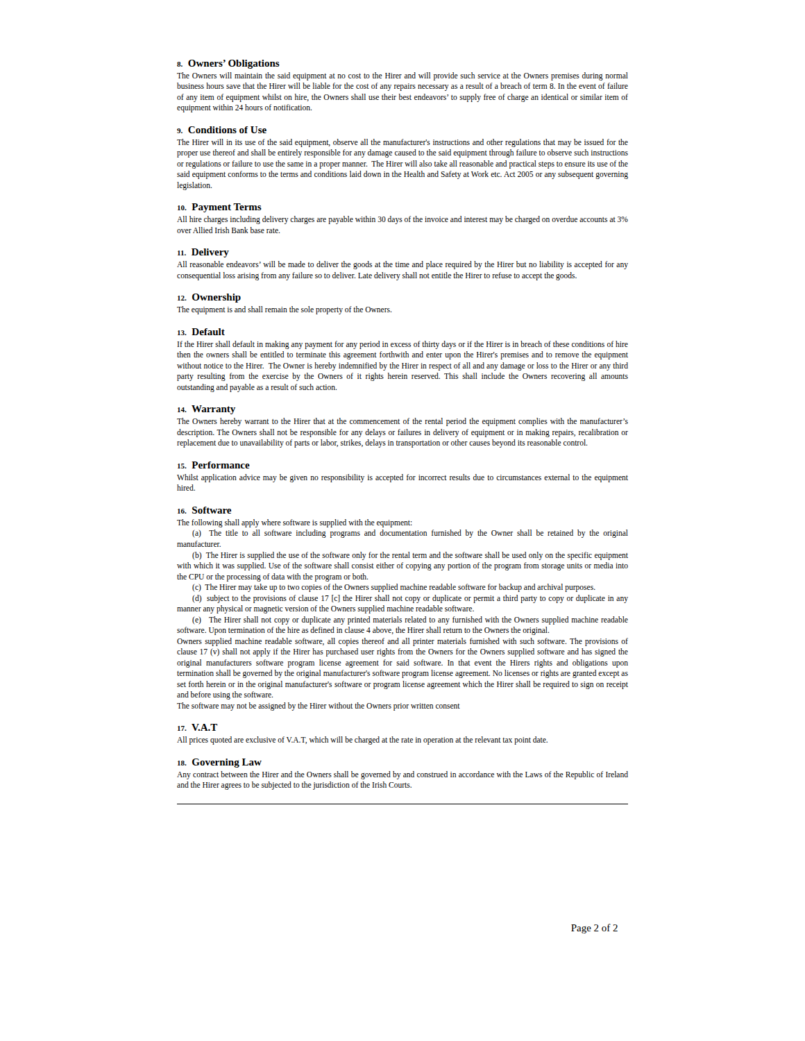8. Owners’ Obligations
The Owners will maintain the said equipment at no cost to the Hirer and will provide such service at the Owners premises during normal business hours save that the Hirer will be liable for the cost of any repairs necessary as a result of a breach of term 8. In the event of failure of any item of equipment whilst on hire, the Owners shall use their best endeavors’ to supply free of charge an identical or similar item of equipment within 24 hours of notification.
9. Conditions of Use
The Hirer will in its use of the said equipment, observe all the manufacturer's instructions and other regulations that may be issued for the proper use thereof and shall be entirely responsible for any damage caused to the said equipment through failure to observe such instructions or regulations or failure to use the same in a proper manner. The Hirer will also take all reasonable and practical steps to ensure its use of the said equipment conforms to the terms and conditions laid down in the Health and Safety at Work etc. Act 2005 or any subsequent governing legislation.
10. Payment Terms
All hire charges including delivery charges are payable within 30 days of the invoice and interest may be charged on overdue accounts at 3% over Allied Irish Bank base rate.
11. Delivery
All reasonable endeavors’ will be made to deliver the goods at the time and place required by the Hirer but no liability is accepted for any consequential loss arising from any failure so to deliver. Late delivery shall not entitle the Hirer to refuse to accept the goods.
12. Ownership
The equipment is and shall remain the sole property of the Owners.
13. Default
If the Hirer shall default in making any payment for any period in excess of thirty days or if the Hirer is in breach of these conditions of hire then the owners shall be entitled to terminate this agreement forthwith and enter upon the Hirer's premises and to remove the equipment without notice to the Hirer. The Owner is hereby indemnified by the Hirer in respect of all and any damage or loss to the Hirer or any third party resulting from the exercise by the Owners of it rights herein reserved. This shall include the Owners recovering all amounts outstanding and payable as a result of such action.
14. Warranty
The Owners hereby warrant to the Hirer that at the commencement of the rental period the equipment complies with the manufacturer’s description. The Owners shall not be responsible for any delays or failures in delivery of equipment or in making repairs, recalibration or replacement due to unavailability of parts or labor, strikes, delays in transportation or other causes beyond its reasonable control.
15. Performance
Whilst application advice may be given no responsibility is accepted for incorrect results due to circumstances external to the equipment hired.
16. Software
The following shall apply where software is supplied with the equipment:
(a) The title to all software including programs and documentation furnished by the Owner shall be retained by the original manufacturer.
(b) The Hirer is supplied the use of the software only for the rental term and the software shall be used only on the specific equipment with which it was supplied. Use of the software shall consist either of copying any portion of the program from storage units or media into the CPU or the processing of data with the program or both.
(c) The Hirer may take up to two copies of the Owners supplied machine readable software for backup and archival purposes.
(d) subject to the provisions of clause 17 [c] the Hirer shall not copy or duplicate or permit a third party to copy or duplicate in any manner any physical or magnetic version of the Owners supplied machine readable software.
(e) The Hirer shall not copy or duplicate any printed materials related to any furnished with the Owners supplied machine readable software. Upon termination of the hire as defined in clause 4 above, the Hirer shall return to the Owners the original.
Owners supplied machine readable software, all copies thereof and all printer materials furnished with such software. The provisions of clause 17 (v) shall not apply if the Hirer has purchased user rights from the Owners for the Owners supplied software and has signed the original manufacturers software program license agreement for said software. In that event the Hirers rights and obligations upon termination shall be governed by the original manufacturer's software program license agreement. No licenses or rights are granted except as set forth herein or in the original manufacturer's software or program license agreement which the Hirer shall be required to sign on receipt and before using the software.
The software may not be assigned by the Hirer without the Owners prior written consent
17. V.A.T
All prices quoted are exclusive of V.A.T, which will be charged at the rate in operation at the relevant tax point date.
18. Governing Law
Any contract between the Hirer and the Owners shall be governed by and construed in accordance with the Laws of the Republic of Ireland and the Hirer agrees to be subjected to the jurisdiction of the Irish Courts.
Page 2 of 2